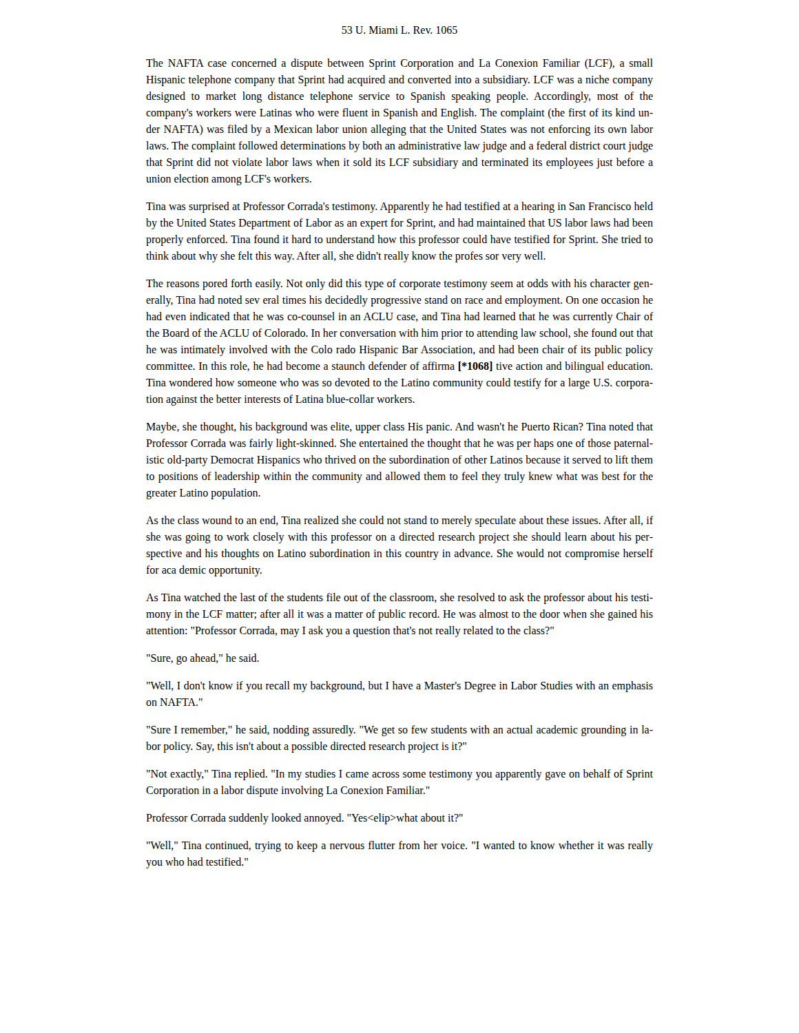53 U. Miami L. Rev. 1065
The NAFTA case concerned a dispute between Sprint Corporation and La Conexion Familiar (LCF), a small Hispanic telephone company that Sprint had acquired and converted into a subsidiary. LCF was a niche company designed to market long distance telephone service to Spanish speaking people. Accordingly, most of the company's workers were Latinas who were fluent in Spanish and English. The complaint (the first of its kind under NAFTA) was filed by a Mexican labor union alleging that the United States was not enforcing its own labor laws. The complaint followed determinations by both an administrative law judge and a federal district court judge that Sprint did not violate labor laws when it sold its LCF subsidiary and terminated its employees just before a union election among LCF's workers.
Tina was surprised at Professor Corrada's testimony. Apparently he had testified at a hearing in San Francisco held by the United States Department of Labor as an expert for Sprint, and had maintained that US labor laws had been properly enforced. Tina found it hard to understand how this professor could have testified for Sprint. She tried to think about why she felt this way. After all, she didn't really know the profes sor very well.
The reasons pored forth easily. Not only did this type of corporate testimony seem at odds with his character generally, Tina had noted sev eral times his decidedly progressive stand on race and employment. On one occasion he had even indicated that he was co-counsel in an ACLU case, and Tina had learned that he was currently Chair of the Board of the ACLU of Colorado. In her conversation with him prior to attending law school, she found out that he was intimately involved with the Colo rado Hispanic Bar Association, and had been chair of its public policy committee. In this role, he had become a staunch defender of affirma [*1068] tive action and bilingual education. Tina wondered how someone who was so devoted to the Latino community could testify for a large U.S. corporation against the better interests of Latina blue-collar workers.
Maybe, she thought, his background was elite, upper class His panic. And wasn't he Puerto Rican? Tina noted that Professor Corrada was fairly light-skinned. She entertained the thought that he was per haps one of those paternalistic old-party Democrat Hispanics who thrived on the subordination of other Latinos because it served to lift them to positions of leadership within the community and allowed them to feel they truly knew what was best for the greater Latino population.
As the class wound to an end, Tina realized she could not stand to merely speculate about these issues. After all, if she was going to work closely with this professor on a directed research project she should learn about his perspective and his thoughts on Latino subordination in this country in advance. She would not compromise herself for aca demic opportunity.
As Tina watched the last of the students file out of the classroom, she resolved to ask the professor about his testimony in the LCF matter; after all it was a matter of public record. He was almost to the door when she gained his attention: "Professor Corrada, may I ask you a question that's not really related to the class?"
"Sure, go ahead," he said.
"Well, I don't know if you recall my background, but I have a Master's Degree in Labor Studies with an emphasis on NAFTA."
"Sure I remember," he said, nodding assuredly. "We get so few students with an actual academic grounding in labor policy. Say, this isn't about a possible directed research project is it?"
"Not exactly," Tina replied. "In my studies I came across some testimony you apparently gave on behalf of Sprint Corporation in a labor dispute involving La Conexion Familiar."
Professor Corrada suddenly looked annoyed. "Yes<elip>what about it?"
"Well," Tina continued, trying to keep a nervous flutter from her voice. "I wanted to know whether it was really you who had testified."